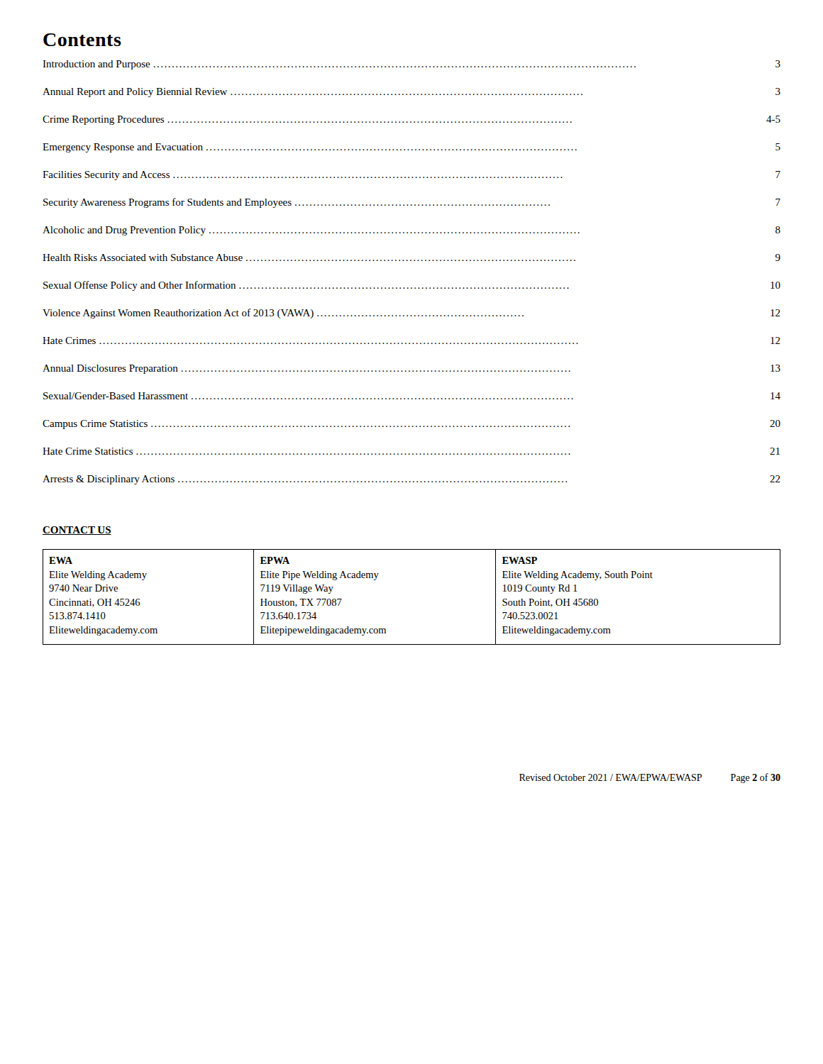Contents
Introduction and Purpose .................................................................................................................................. 3
Annual Report and Policy Biennial Review ............................................................................................... 3
Crime Reporting Procedures ............................................................................................................. 4-5
Emergency Response and Evacuation .................................................................................................... 5
Facilities Security and Access ......................................................................................................... 7
Security Awareness Programs for Students and Employees ..................................................................... 7
Alcoholic and Drug Prevention Policy .................................................................................................... 8
Health Risks Associated with Substance Abuse ......................................................................................... 9
Sexual Offense Policy and Other Information ......................................................................................... 10
Violence Against Women Reauthorization Act of 2013 (VAWA) ........................................................ 12
Hate Crimes ................................................................................................................................. 12
Annual Disclosures Preparation ......................................................................................................... 13
Sexual/Gender-Based Harassment ....................................................................................................... 14
Campus Crime Statistics ................................................................................................................. 20
Hate Crime Statistics ..................................................................................................................... 21
Arrests & Disciplinary Actions ......................................................................................................... 22
CONTACT US
| EWA Elite Welding Academy 9740 Near Drive Cincinnati, OH 45246 513.874.1410 Eliteweldingacademy.com | EPWA Elite Pipe Welding Academy 7119 Village Way Houston, TX 77087 713.640.1734 Elitepipeweldingacademy.com | EWASP Elite Welding Academy, South Point 1019 County Rd 1 South Point, OH 45680 740.523.0021 Eliteweldingacademy.com |
Revised October 2021 / EWA/EPWA/EWASPPage 2 of 30